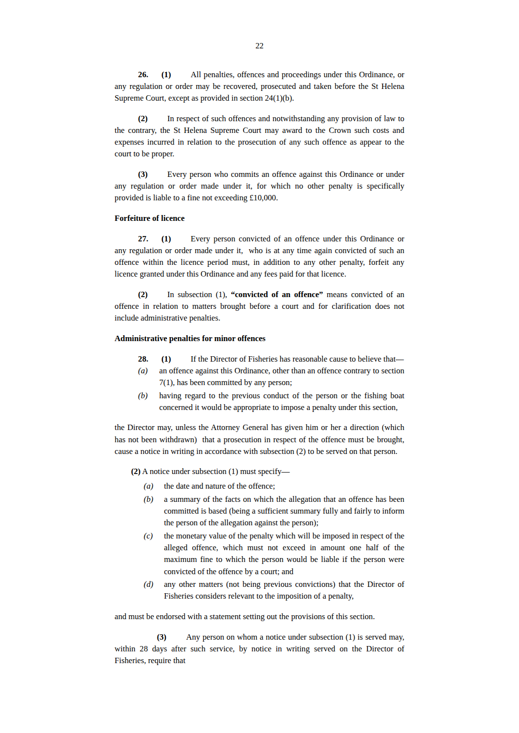22
26. (1) All penalties, offences and proceedings under this Ordinance, or any regulation or order may be recovered, prosecuted and taken before the St Helena Supreme Court, except as provided in section 24(1)(b).
(2) In respect of such offences and notwithstanding any provision of law to the contrary, the St Helena Supreme Court may award to the Crown such costs and expenses incurred in relation to the prosecution of any such offence as appear to the court to be proper.
(3) Every person who commits an offence against this Ordinance or under any regulation or order made under it, for which no other penalty is specifically provided is liable to a fine not exceeding £10,000.
Forfeiture of licence
27. (1) Every person convicted of an offence under this Ordinance or any regulation or order made under it, who is at any time again convicted of such an offence within the licence period must, in addition to any other penalty, forfeit any licence granted under this Ordinance and any fees paid for that licence.
(2) In subsection (1), “convicted of an offence” means convicted of an offence in relation to matters brought before a court and for clarification does not include administrative penalties.
Administrative penalties for minor offences
28. (1) If the Director of Fisheries has reasonable cause to believe that—
(a) an offence against this Ordinance, other than an offence contrary to section 7(1), has been committed by any person;
(b) having regard to the previous conduct of the person or the fishing boat concerned it would be appropriate to impose a penalty under this section,
the Director may, unless the Attorney General has given him or her a direction (which has not been withdrawn) that a prosecution in respect of the offence must be brought, cause a notice in writing in accordance with subsection (2) to be served on that person.
(2) A notice under subsection (1) must specify—
(a) the date and nature of the offence;
(b) a summary of the facts on which the allegation that an offence has been committed is based (being a sufficient summary fully and fairly to inform the person of the allegation against the person);
(c) the monetary value of the penalty which will be imposed in respect of the alleged offence, which must not exceed in amount one half of the maximum fine to which the person would be liable if the person were convicted of the offence by a court; and
(d) any other matters (not being previous convictions) that the Director of Fisheries considers relevant to the imposition of a penalty,
and must be endorsed with a statement setting out the provisions of this section.
(3) Any person on whom a notice under subsection (1) is served may, within 28 days after such service, by notice in writing served on the Director of Fisheries, require that